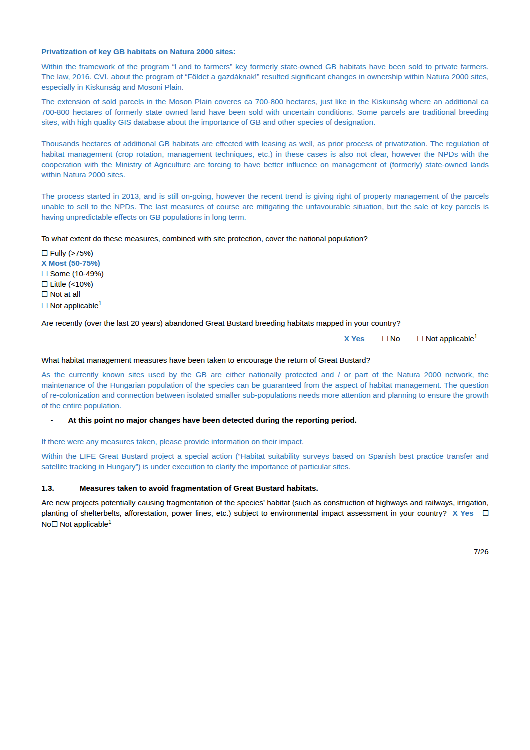Privatization of key GB habitats on Natura 2000 sites:
Within the framework of the program “Land to farmers” key formerly state-owned GB habitats have been sold to private farmers. The law, 2016. CVI. about the program of “Földet a gazdáknak!” resulted significant changes in ownership within Natura 2000 sites, especially in Kiskunság and Mosoni Plain.
The extension of sold parcels in the Moson Plain coveres ca 700-800 hectares, just like in the Kiskunság where an additional ca 700-800 hectares of formerly state owned land have been sold with uncertain conditions. Some parcels are traditional breeding sites, with high quality GIS database about the importance of GB and other species of designation.
Thousands hectares of additional GB habitats are effected with leasing as well, as prior process of privatization. The regulation of habitat management (crop rotation, management techniques, etc.) in these cases is also not clear, however the NPDs with the cooperation with the Ministry of Agriculture are forcing to have better influence on management of (formerly) state-owned lands within Natura 2000 sites.
The process started in 2013, and is still on-going, however the recent trend is giving right of property management of the parcels unable to sell to the NPDs. The last measures of course are mitigating the unfavourable situation, but the sale of key parcels is having unpredictable effects on GB populations in long term.
To what extent do these measures, combined with site protection, cover the national population?
☐ Fully (>75%)
X Most (50-75%)
☐ Some (10-49%)
☐ Little (<10%)
☐ Not at all
☐ Not applicable1
Are recently (over the last 20 years) abandoned Great Bustard breeding habitats mapped in your country?
X Yes ☐ No ☐ Not applicable1
What habitat management measures have been taken to encourage the return of Great Bustard?
As the currently known sites used by the GB are either nationally protected and / or part of the Natura 2000 network, the maintenance of the Hungarian population of the species can be guaranteed from the aspect of habitat management. The question of re-colonization and connection between isolated smaller sub-populations needs more attention and planning to ensure the growth of the entire population.
- At this point no major changes have been detected during the reporting period.
If there were any measures taken, please provide information on their impact.
Within the LIFE Great Bustard project a special action (“Habitat suitability surveys based on Spanish best practice transfer and satellite tracking in Hungary”) is under execution to clarify the importance of particular sites.
1.3. Measures taken to avoid fragmentation of Great Bustard habitats.
Are new projects potentially causing fragmentation of the species’ habitat (such as construction of highways and railways, irrigation, planting of shelterbelts, afforestation, power lines, etc.) subject to environmental impact assessment in your country? X Yes ☐ No☐ Not applicable1
7/26